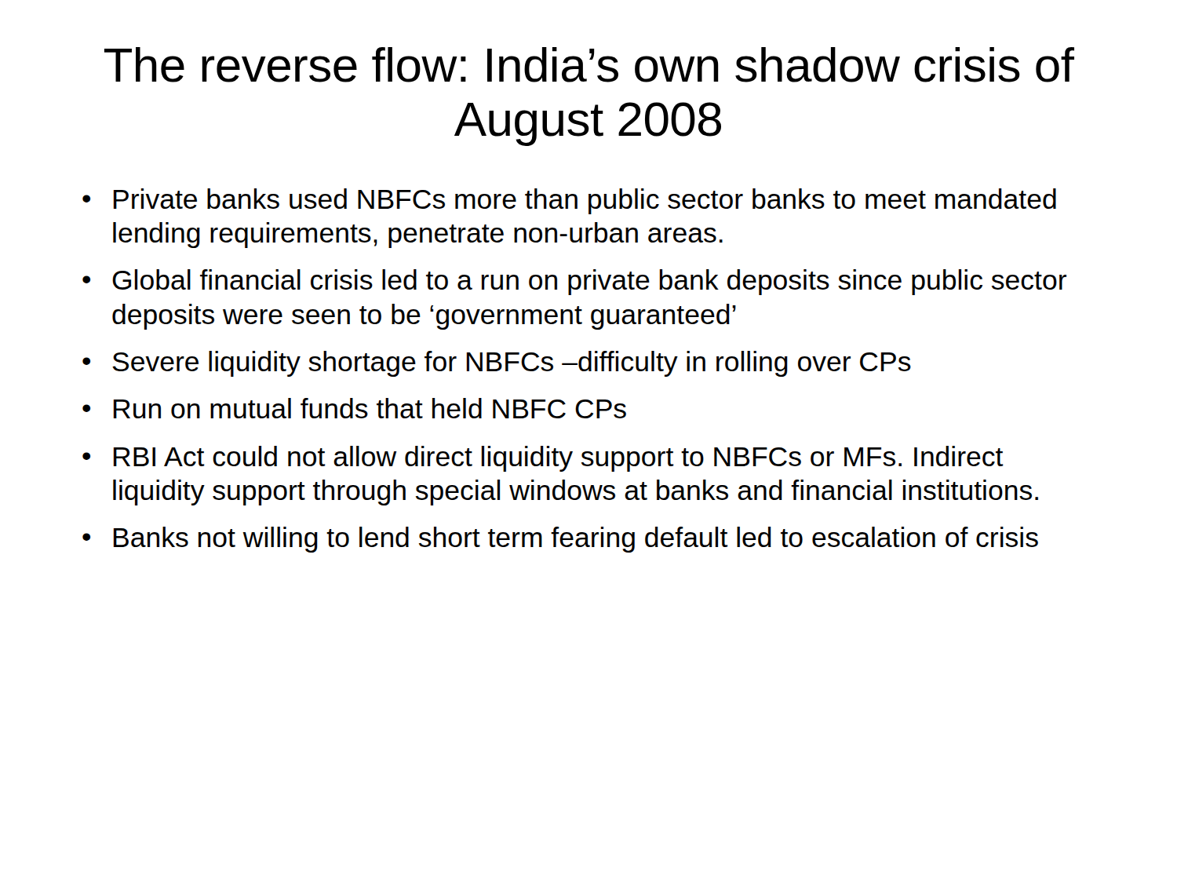The reverse flow: India’s own shadow crisis of August 2008
Private banks used NBFCs more than public sector banks to meet mandated lending requirements, penetrate non-urban areas.
Global financial crisis led to a run on private bank deposits since public sector deposits were seen to be ‘government guaranteed’
Severe liquidity shortage for NBFCs –difficulty in rolling over CPs
Run on mutual funds that held NBFC CPs
RBI Act could not allow direct liquidity support to NBFCs or MFs. Indirect liquidity support through special windows at banks and financial institutions.
Banks not willing to lend short term fearing default led to escalation of crisis